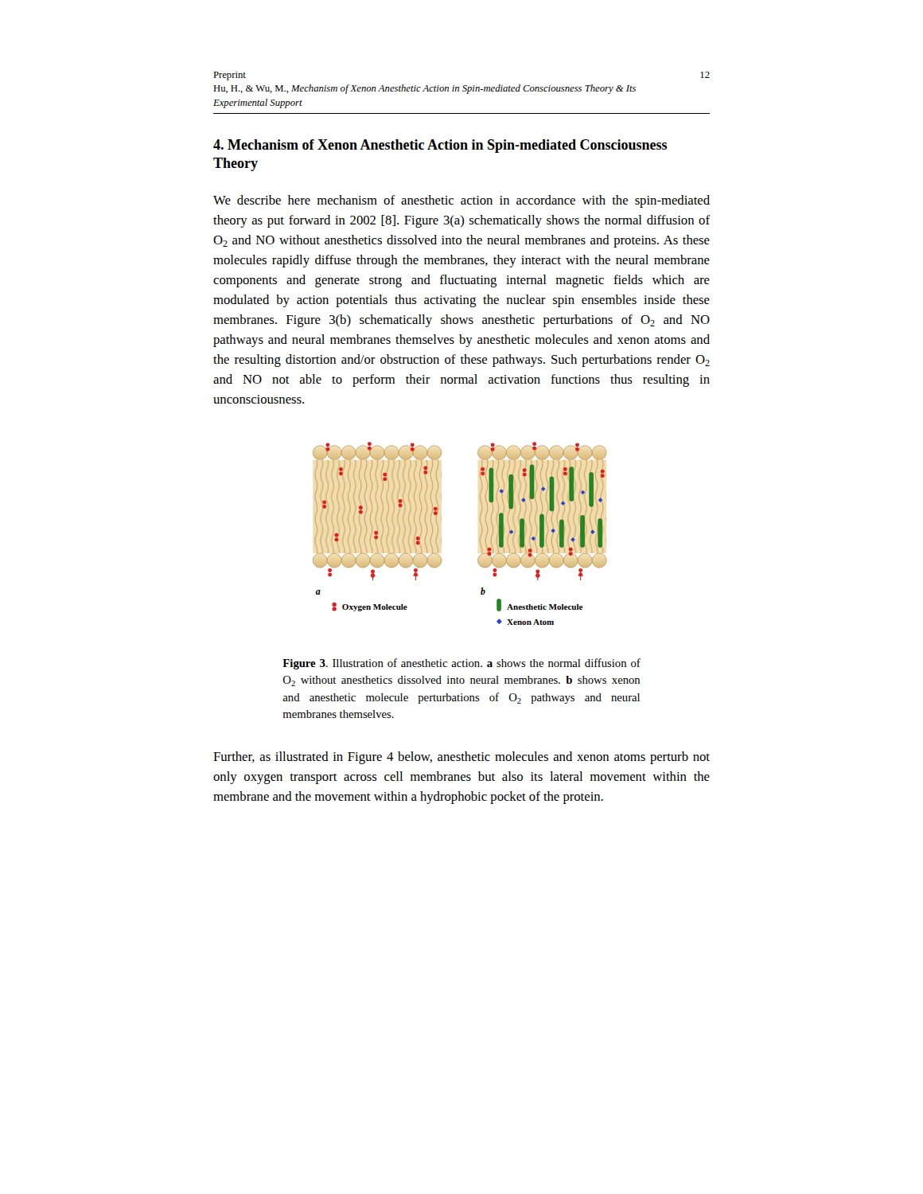12 Preprint Hu, H., & Wu, M., Mechanism of Xenon Anesthetic Action in Spin-mediated Consciousness Theory & Its Experimental Support
4. Mechanism of Xenon Anesthetic Action in Spin-mediated Consciousness Theory
We describe here mechanism of anesthetic action in accordance with the spin-mediated theory as put forward in 2002 [8]. Figure 3(a) schematically shows the normal diffusion of O2 and NO without anesthetics dissolved into the neural membranes and proteins. As these molecules rapidly diffuse through the membranes, they interact with the neural membrane components and generate strong and fluctuating internal magnetic fields which are modulated by action potentials thus activating the nuclear spin ensembles inside these membranes. Figure 3(b) schematically shows anesthetic perturbations of O2 and NO pathways and neural membranes themselves by anesthetic molecules and xenon atoms and the resulting distortion and/or obstruction of these pathways. Such perturbations render O2 and NO not able to perform their normal activation functions thus resulting in unconsciousness.
a Oxygen Molecule b Anesthetic Molecule Xenon Atom
Figure 3. Illustration of anesthetic action. a shows the normal diffusion of O2 without anesthetics dissolved into neural membranes. b shows xenon and anesthetic molecule perturbations of O2 pathways and neural membranes themselves.
Further, as illustrated in Figure 4 below, anesthetic molecules and xenon atoms perturb not only oxygen transport across cell membranes but also its lateral movement within the membrane and the movement within a hydrophobic pocket of the protein.